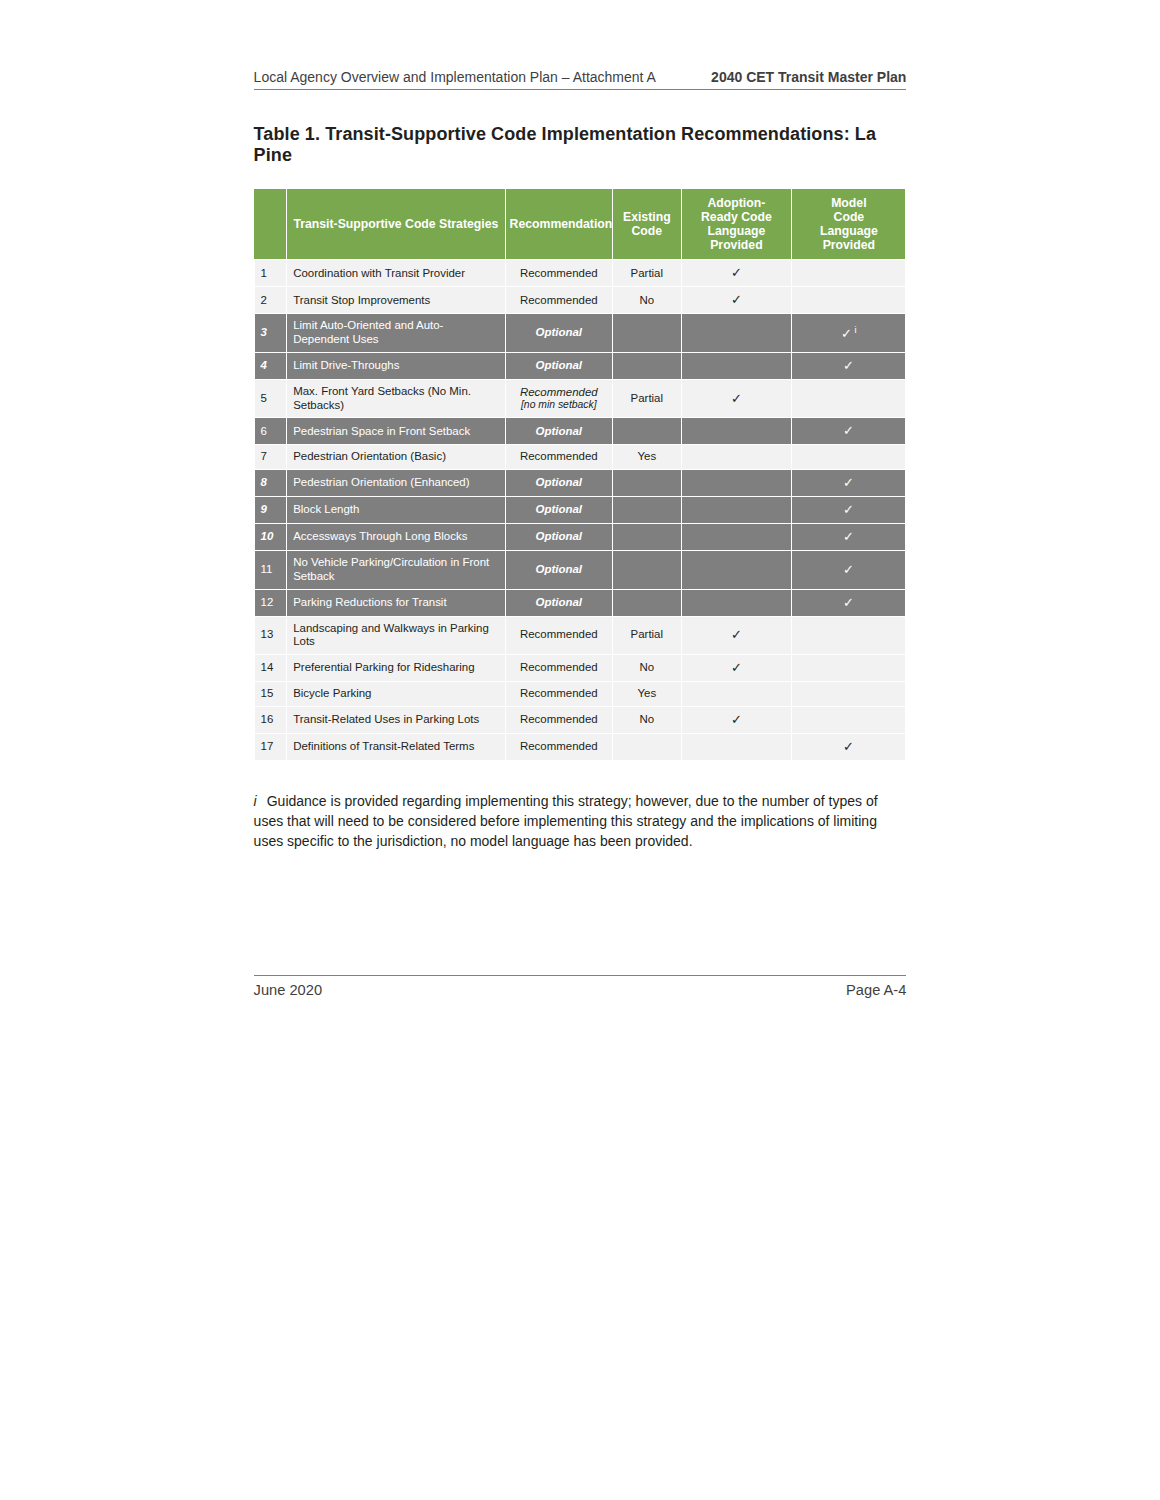Local Agency Overview and Implementation Plan – Attachment A
2040 CET Transit Master Plan
Table 1. Transit-Supportive Code Implementation Recommendations: La Pine
| | Transit-Supportive Code Strategies | Recommendation | Existing Code | Adoption- Ready Code Language Provided | Model Code Language Provided |
| --- | --- | --- | --- | --- | --- |
| 1 | Coordination with Transit Provider | Recommended | Partial | ✓ | |
| 2 | Transit Stop Improvements | Recommended | No | ✓ | |
| 3 | Limit Auto-Oriented and Auto-Dependent Uses | Optional | | | ✓ i |
| 4 | Limit Drive-Throughs | Optional | | | ✓ |
| 5 | Max. Front Yard Setbacks (No Min. Setbacks) | Recommended [no min setback] | Partial | ✓ | |
| 6 | Pedestrian Space in Front Setback | Optional | | | ✓ |
| 7 | Pedestrian Orientation (Basic) | Recommended | Yes | | |
| 8 | Pedestrian Orientation (Enhanced) | Optional | | | ✓ |
| 9 | Block Length | Optional | | | ✓ |
| 10 | Accessways Through Long Blocks | Optional | | | ✓ |
| 11 | No Vehicle Parking/Circulation in Front Setback | Optional | | | ✓ |
| 12 | Parking Reductions for Transit | Optional | | | ✓ |
| 13 | Landscaping and Walkways in Parking Lots | Recommended | Partial | ✓ | |
| 14 | Preferential Parking for Ridesharing | Recommended | No | ✓ | |
| 15 | Bicycle Parking | Recommended | Yes | | |
| 16 | Transit-Related Uses in Parking Lots | Recommended | No | ✓ | |
| 17 | Definitions of Transit-Related Terms | Recommended | | | ✓ |
i Guidance is provided regarding implementing this strategy; however, due to the number of types of uses that will need to be considered before implementing this strategy and the implications of limiting uses specific to the jurisdiction, no model language has been provided.
June 2020
Page A-4